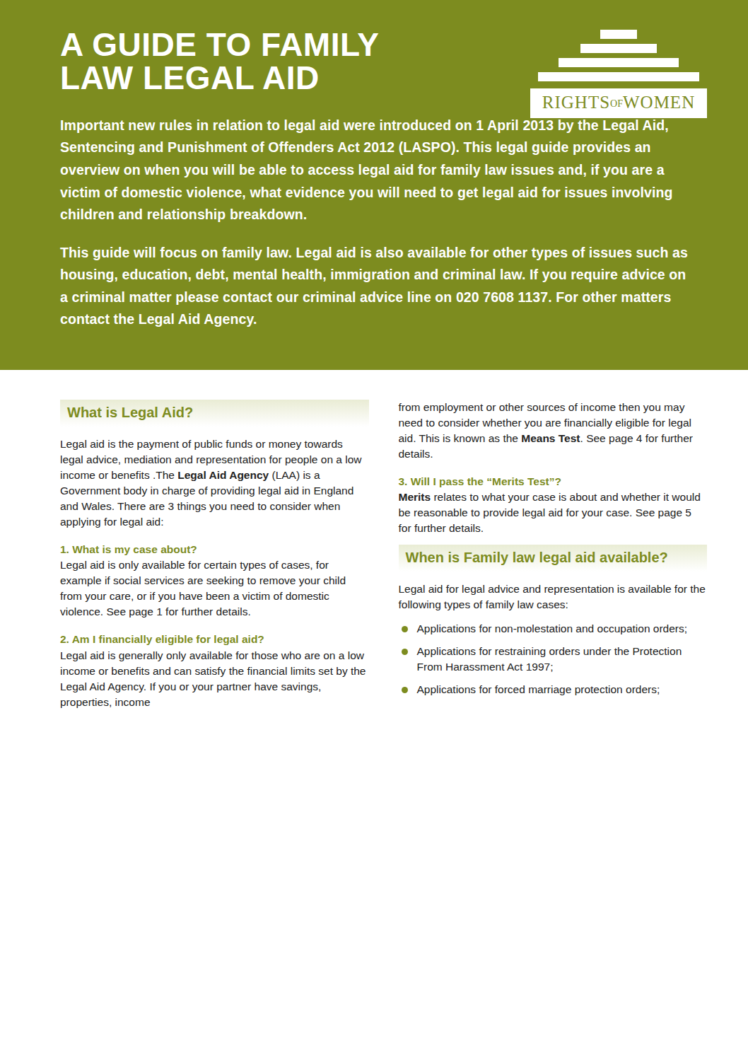RIGHTSOFWOMEN
A Guide to Family
Law Legal Aid
Important new rules in relation to legal aid were introduced on 1 April 2013 by the Legal Aid, Sentencing and Punishment of Offenders Act 2012 (LASPO). This legal guide provides an overview on when you will be able to access legal aid for family law issues and, if you are a victim of domestic violence, what evidence you will need to get legal aid for issues involving children and relationship breakdown.
This guide will focus on family law. Legal aid is also available for other types of issues such as housing, education, debt, mental health, immigration and criminal law. If you require advice on a criminal matter please contact our criminal advice line on 020 7608 1137. For other matters contact the Legal Aid Agency.
What is Legal Aid?
Legal aid is the payment of public funds or money towards legal advice, mediation and representation for people on a low income or benefits .The Legal Aid Agency (LAA) is a Government body in charge of providing legal aid in England and Wales. There are 3 things you need to consider when applying for legal aid:
1. What is my case about?
Legal aid is only available for certain types of cases, for example if social services are seeking to remove your child from your care, or if you have been a victim of domestic violence. See page 1 for further details.
2. Am I financially eligible for legal aid?
Legal aid is generally only available for those who are on a low income or benefits and can satisfy the financial limits set by the Legal Aid Agency. If you or your partner have savings, properties, income
from employment or other sources of income then you may need to consider whether you are financially eligible for legal aid. This is known as the Means Test. See page 4 for further details.
3. Will I pass the “Merits Test”?
Merits relates to what your case is about and whether it would be reasonable to provide legal aid for your case. See page 5 for further details.
When is Family law legal aid available?
Legal aid for legal advice and representation is available for the following types of family law cases:
Applications for non-molestation and occupation orders;
Applications for restraining orders under the Protection From Harassment Act 1997;
Applications for forced marriage protection orders;